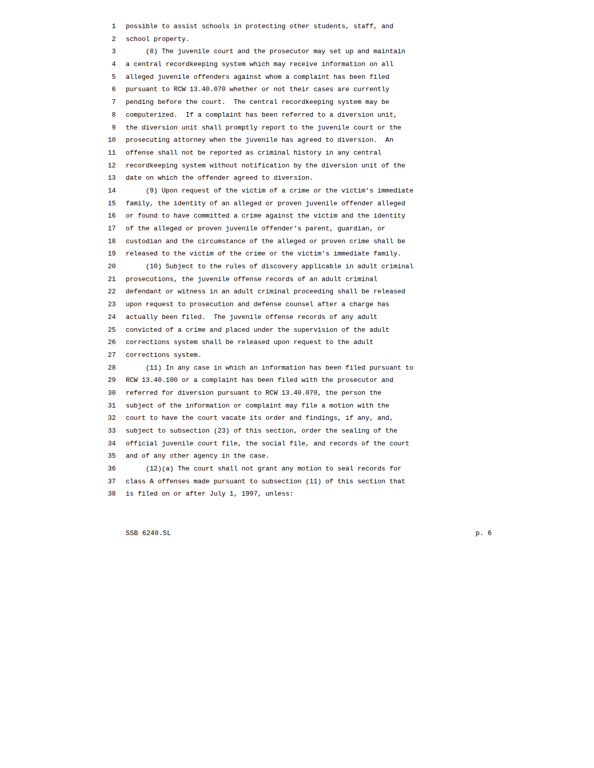possible to assist schools in protecting other students, staff, and
school property.
(8) The juvenile court and the prosecutor may set up and maintain
a central recordkeeping system which may receive information on all
alleged juvenile offenders against whom a complaint has been filed
pursuant to RCW 13.40.070 whether or not their cases are currently
pending before the court. The central recordkeeping system may be
computerized. If a complaint has been referred to a diversion unit,
the diversion unit shall promptly report to the juvenile court or the
prosecuting attorney when the juvenile has agreed to diversion. An
offense shall not be reported as criminal history in any central
recordkeeping system without notification by the diversion unit of the
date on which the offender agreed to diversion.
(9) Upon request of the victim of a crime or the victim's immediate
family, the identity of an alleged or proven juvenile offender alleged
or found to have committed a crime against the victim and the identity
of the alleged or proven juvenile offender's parent, guardian, or
custodian and the circumstance of the alleged or proven crime shall be
released to the victim of the crime or the victim's immediate family.
(10) Subject to the rules of discovery applicable in adult criminal
prosecutions, the juvenile offense records of an adult criminal
defendant or witness in an adult criminal proceeding shall be released
upon request to prosecution and defense counsel after a charge has
actually been filed. The juvenile offense records of any adult
convicted of a crime and placed under the supervision of the adult
corrections system shall be released upon request to the adult
corrections system.
(11) In any case in which an information has been filed pursuant to
RCW 13.40.100 or a complaint has been filed with the prosecutor and
referred for diversion pursuant to RCW 13.40.070, the person the
subject of the information or complaint may file a motion with the
court to have the court vacate its order and findings, if any, and,
subject to subsection (23) of this section, order the sealing of the
official juvenile court file, the social file, and records of the court
and of any other agency in the case.
(12)(a) The court shall not grant any motion to seal records for
class A offenses made pursuant to subsection (11) of this section that
is filed on or after July 1, 1997, unless:
SSB 6240.SL p. 6